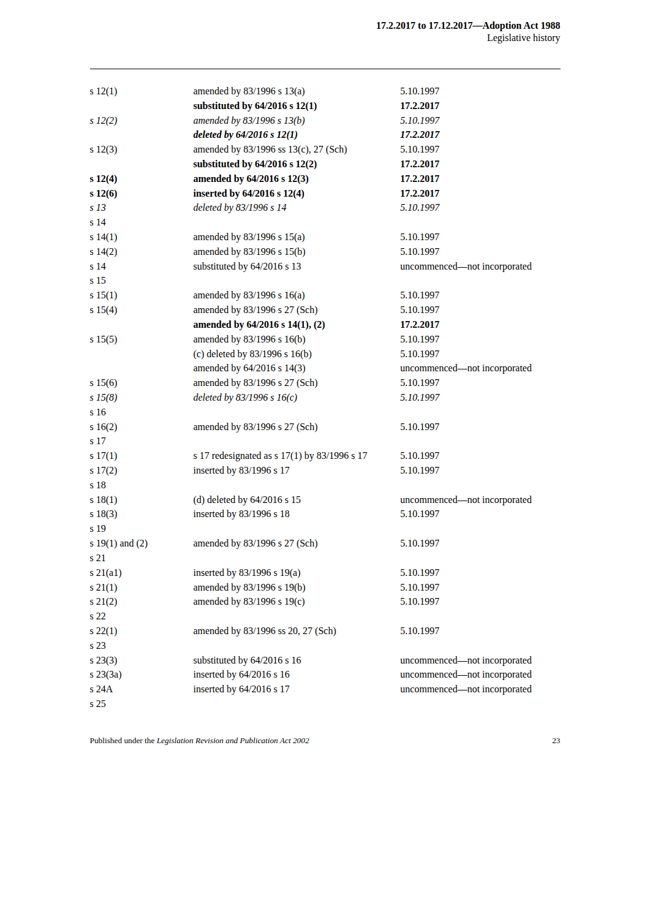17.2.2017 to 17.12.2017—Adoption Act 1988
Legislative history
| s 12(1) | amended by 83/1996 s 13(a) | 5.10.1997 |
| | substituted by 64/2016 s 12(1) | 17.2.2017 |
| s 12(2) | amended by 83/1996 s 13(b) | 5.10.1997 |
| | deleted by 64/2016 s 12(1) | 17.2.2017 |
| s 12(3) | amended by 83/1996 ss 13(c), 27 (Sch) | 5.10.1997 |
| | substituted by 64/2016 s 12(2) | 17.2.2017 |
| s 12(4) | amended by 64/2016 s 12(3) | 17.2.2017 |
| s 12(6) | inserted by 64/2016 s 12(4) | 17.2.2017 |
| s 13 | deleted by 83/1996 s 14 | 5.10.1997 |
| s 14 | | |
| s 14(1) | amended by 83/1996 s 15(a) | 5.10.1997 |
| s 14(2) | amended by 83/1996 s 15(b) | 5.10.1997 |
| s 14 | substituted by 64/2016 s 13 | uncommenced—not incorporated |
| s 15 | | |
| s 15(1) | amended by 83/1996 s 16(a) | 5.10.1997 |
| s 15(4) | amended by 83/1996 s 27 (Sch) | 5.10.1997 |
| | amended by 64/2016 s 14(1), (2) | 17.2.2017 |
| s 15(5) | amended by 83/1996 s 16(b) | 5.10.1997 |
| | (c) deleted by 83/1996 s 16(b) | 5.10.1997 |
| | amended by 64/2016 s 14(3) | uncommenced—not incorporated |
| s 15(6) | amended by 83/1996 s 27 (Sch) | 5.10.1997 |
| s 15(8) | deleted by 83/1996 s 16(c) | 5.10.1997 |
| s 16 | | |
| s 16(2) | amended by 83/1996 s 27 (Sch) | 5.10.1997 |
| s 17 | | |
| s 17(1) | s 17 redesignated as s 17(1) by 83/1996 s 17 | 5.10.1997 |
| s 17(2) | inserted by 83/1996 s 17 | 5.10.1997 |
| s 18 | | |
| s 18(1) | (d) deleted by 64/2016 s 15 | uncommenced—not incorporated |
| s 18(3) | inserted by 83/1996 s 18 | 5.10.1997 |
| s 19 | | |
| s 19(1) and (2) | amended by 83/1996 s 27 (Sch) | 5.10.1997 |
| s 21 | | |
| s 21(a1) | inserted by 83/1996 s 19(a) | 5.10.1997 |
| s 21(1) | amended by 83/1996 s 19(b) | 5.10.1997 |
| s 21(2) | amended by 83/1996 s 19(c) | 5.10.1997 |
| s 22 | | |
| s 22(1) | amended by 83/1996 ss 20, 27 (Sch) | 5.10.1997 |
| s 23 | | |
| s 23(3) | substituted by 64/2016 s 16 | uncommenced—not incorporated |
| s 23(3a) | inserted by 64/2016 s 16 | uncommenced—not incorporated |
| s 24A | inserted by 64/2016 s 17 | uncommenced—not incorporated |
| s 25 | | |
Published under the Legislation Revision and Publication Act 2002 23